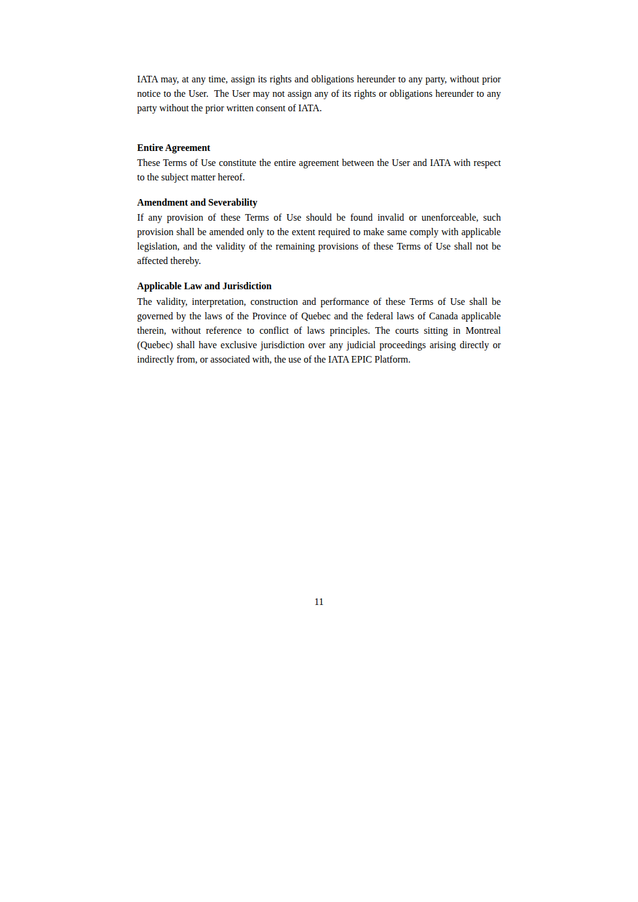IATA may, at any time, assign its rights and obligations hereunder to any party, without prior notice to the User. The User may not assign any of its rights or obligations hereunder to any party without the prior written consent of IATA.
Entire Agreement
These Terms of Use constitute the entire agreement between the User and IATA with respect to the subject matter hereof.
Amendment and Severability
If any provision of these Terms of Use should be found invalid or unenforceable, such provision shall be amended only to the extent required to make same comply with applicable legislation, and the validity of the remaining provisions of these Terms of Use shall not be affected thereby.
Applicable Law and Jurisdiction
The validity, interpretation, construction and performance of these Terms of Use shall be governed by the laws of the Province of Quebec and the federal laws of Canada applicable therein, without reference to conflict of laws principles. The courts sitting in Montreal (Quebec) shall have exclusive jurisdiction over any judicial proceedings arising directly or indirectly from, or associated with, the use of the IATA EPIC Platform.
11